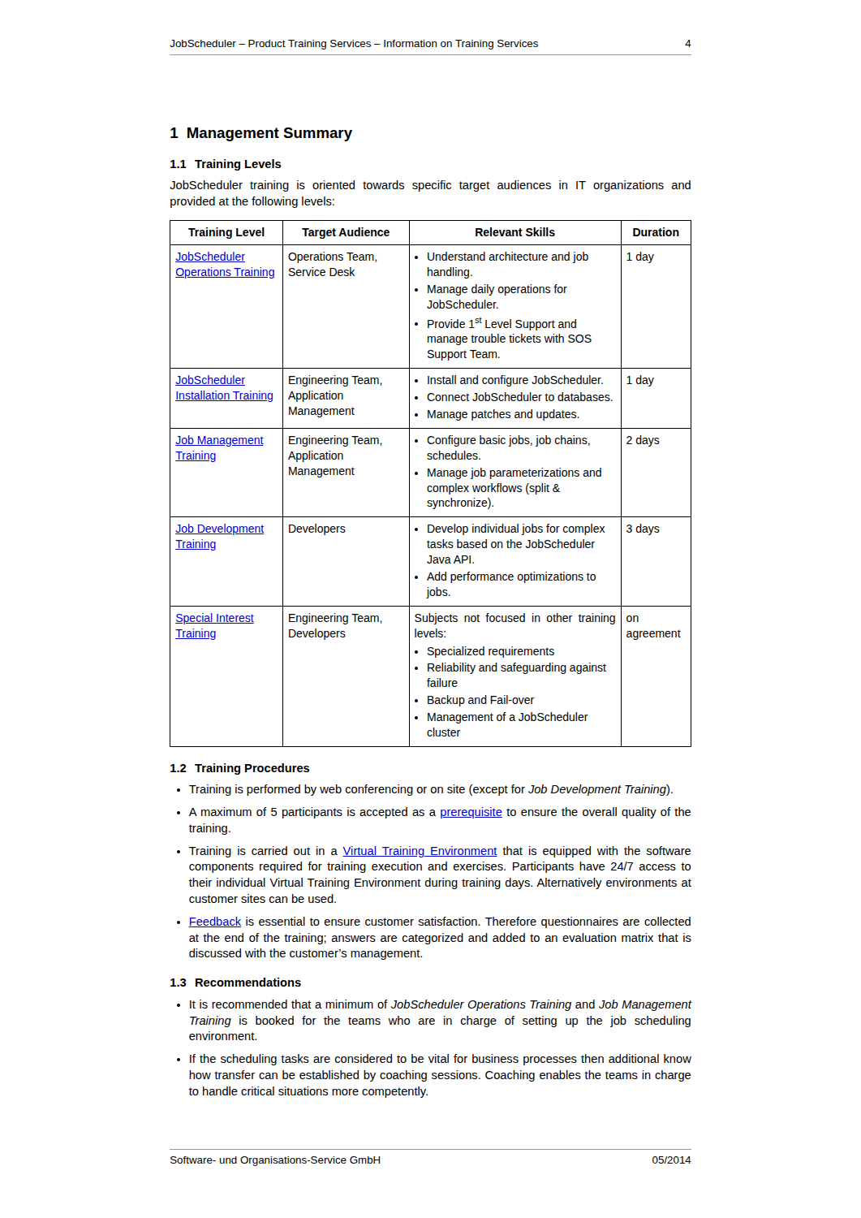JobScheduler – Product Training Services – Information on Training Services 4
1 Management Summary
1.1 Training Levels
JobScheduler training is oriented towards specific target audiences in IT organizations and provided at the following levels:
| Training Level | Target Audience | Relevant Skills | Duration |
| --- | --- | --- | --- |
| JobScheduler Operations Training | Operations Team, Service Desk | Understand architecture and job handling. Manage daily operations for JobScheduler. Provide 1 st Level Support and manage trouble tickets with SOS Support Team. | 1 day |
| JobScheduler Installation Training | Engineering Team, Application Management | Install and configure JobScheduler. Connect JobScheduler to databases. Manage patches and updates. | 1 day |
| Job Management Training | Engineering Team, Application Management | Configure basic jobs, job chains, schedules. Manage job parameterizations and complex workflows (split & synchronize). | 2 days |
| Job Development Training | Developers | Develop individual jobs for complex tasks based on the JobScheduler Java API. Add performance optimizations to jobs. | 3 days |
| Special Interest Training | Engineering Team, Developers | Subjects not focused in other training levels: Specialized requirements Reliability and safeguarding against failure Backup and Fail-over Management of a JobScheduler cluster | on agreement |
1.2 Training Procedures
Training is performed by web conferencing or on site (except for Job Development Training).
A maximum of 5 participants is accepted as a prerequisite to ensure the overall quality of the training.
Training is carried out in a Virtual Training Environment that is equipped with the software components required for training execution and exercises. Participants have 24/7 access to their individual Virtual Training Environment during training days. Alternatively environments at customer sites can be used.
Feedback is essential to ensure customer satisfaction. Therefore questionnaires are collected at the end of the training; answers are categorized and added to an evaluation matrix that is discussed with the customer’s management.
1.3 Recommendations
It is recommended that a minimum of JobScheduler Operations Training and Job Management Training is booked for the teams who are in charge of setting up the job scheduling environment.
If the scheduling tasks are considered to be vital for business processes then additional know how transfer can be established by coaching sessions. Coaching enables the teams in charge to handle critical situations more competently.
Software- und Organisations-Service GmbH 05/2014